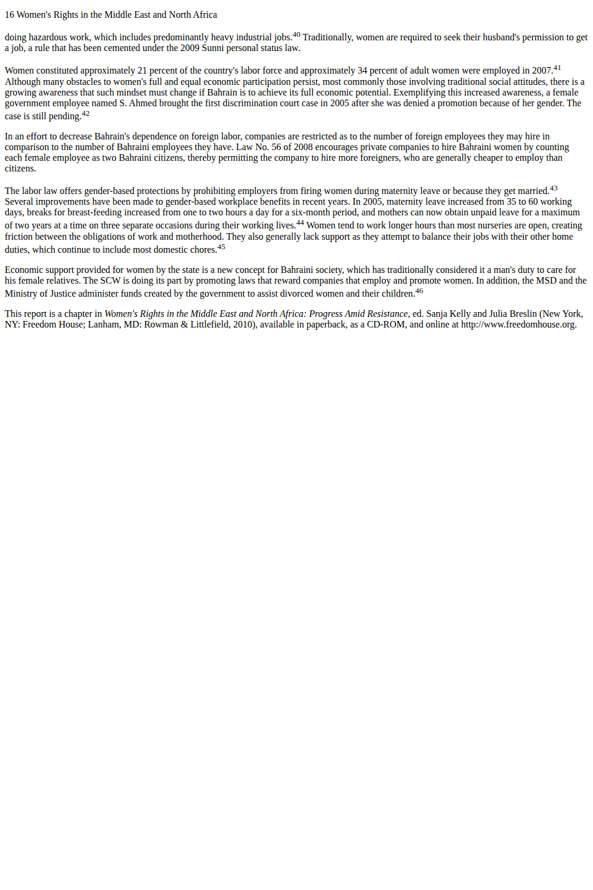16 Women's Rights in the Middle East and North Africa
doing hazardous work, which includes predominantly heavy industrial jobs.40 Traditionally, women are required to seek their husband's permission to get a job, a rule that has been cemented under the 2009 Sunni personal status law.
Women constituted approximately 21 percent of the country's labor force and approximately 34 percent of adult women were employed in 2007.41 Although many obstacles to women's full and equal economic participation persist, most commonly those involving traditional social attitudes, there is a growing awareness that such mindset must change if Bahrain is to achieve its full economic potential. Exemplifying this increased awareness, a female government employee named S. Ahmed brought the first discrimination court case in 2005 after she was denied a promotion because of her gender. The case is still pending.42
In an effort to decrease Bahrain's dependence on foreign labor, companies are restricted as to the number of foreign employees they may hire in comparison to the number of Bahraini employees they have. Law No. 56 of 2008 encourages private companies to hire Bahraini women by counting each female employee as two Bahraini citizens, thereby permitting the company to hire more foreigners, who are generally cheaper to employ than citizens.
The labor law offers gender-based protections by prohibiting employers from firing women during maternity leave or because they get married.43 Several improvements have been made to gender-based workplace benefits in recent years. In 2005, maternity leave increased from 35 to 60 working days, breaks for breast-feeding increased from one to two hours a day for a six-month period, and mothers can now obtain unpaid leave for a maximum of two years at a time on three separate occasions during their working lives.44 Women tend to work longer hours than most nurseries are open, creating friction between the obligations of work and motherhood. They also generally lack support as they attempt to balance their jobs with their other home duties, which continue to include most domestic chores.45
Economic support provided for women by the state is a new concept for Bahraini society, which has traditionally considered it a man's duty to care for his female relatives. The SCW is doing its part by promoting laws that reward companies that employ and promote women. In addition, the MSD and the Ministry of Justice administer funds created by the government to assist divorced women and their children.46
This report is a chapter in Women's Rights in the Middle East and North Africa: Progress Amid Resistance, ed. Sanja Kelly and Julia Breslin (New York, NY: Freedom House; Lanham, MD: Rowman & Littlefield, 2010), available in paperback, as a CD-ROM, and online at http://www.freedomhouse.org.